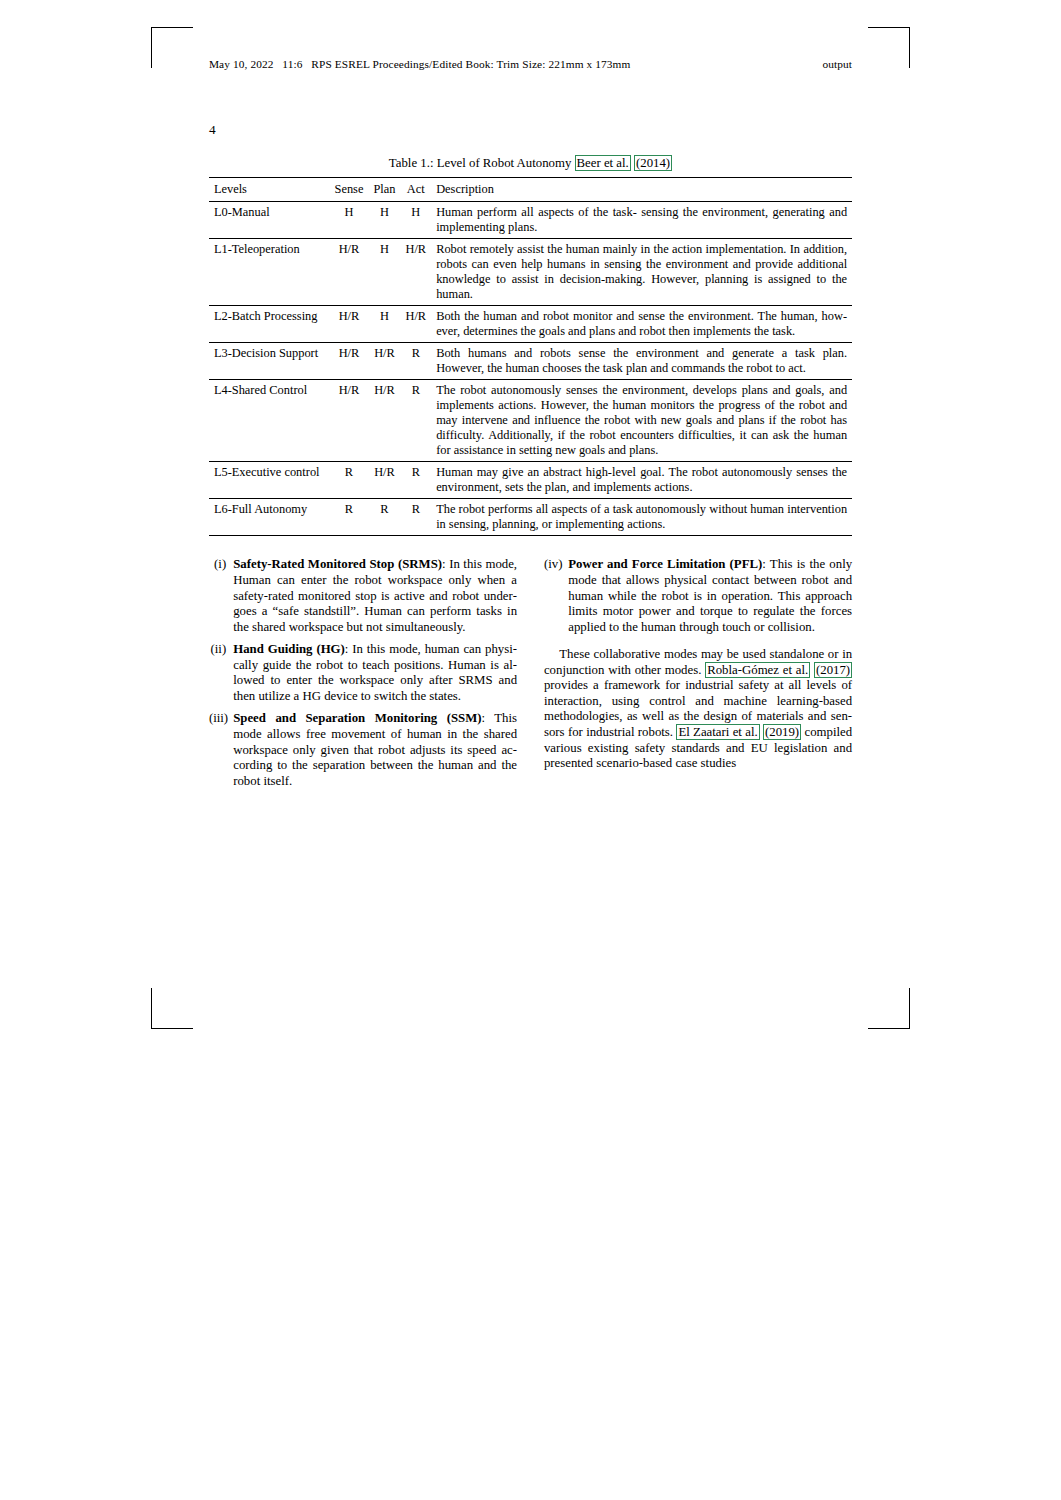May 10, 2022 11:6 RPS ESREL Proceedings/Edited Book: Trim Size: 221mm x 173mm output
4
Table 1.: Level of Robot Autonomy Beer et al. (2014)
| Levels | Sense | Plan | Act | Description |
| --- | --- | --- | --- | --- |
| L0-Manual | H | H | H | Human perform all aspects of the task- sensing the environment, generating and implementing plans. |
| L1-Teleoperation | H/R | H | H/R | Robot remotely assist the human mainly in the action implementation. In addition, robots can even help humans in sensing the environment and provide additional knowledge to assist in decision-making. However, planning is assigned to the human. |
| L2-Batch Processing | H/R | H | H/R | Both the human and robot monitor and sense the environment. The human, however, determines the goals and plans and robot then implements the task. |
| L3-Decision Support | H/R | H/R | R | Both humans and robots sense the environment and generate a task plan. However, the human chooses the task plan and commands the robot to act. |
| L4-Shared Control | H/R | H/R | R | The robot autonomously senses the environment, develops plans and goals, and implements actions. However, the human monitors the progress of the robot and may intervene and influence the robot with new goals and plans if the robot has difficulty. Additionally, if the robot encounters difficulties, it can ask the human for assistance in setting new goals and plans. |
| L5-Executive control | R | H/R | R | Human may give an abstract high-level goal. The robot autonomously senses the environment, sets the plan, and implements actions. |
| L6-Full Autonomy | R | R | R | The robot performs all aspects of a task autonomously without human intervention in sensing, planning, or implementing actions. |
(i) Safety-Rated Monitored Stop (SRMS): In this mode, Human can enter the robot workspace only when a safety-rated monitored stop is active and robot undergoes a “safe standstill”. Human can perform tasks in the shared workspace but not simultaneously.
(ii) Hand Guiding (HG): In this mode, human can physically guide the robot to teach positions. Human is allowed to enter the workspace only after SRMS and then utilize a HG device to switch the states.
(iii) Speed and Separation Monitoring (SSM): This mode allows free movement of human in the shared workspace only given that robot adjusts its speed according to the separation between the human and the robot itself.
(iv) Power and Force Limitation (PFL): This is the only mode that allows physical contact between robot and human while the robot is in operation. This approach limits motor power and torque to regulate the forces applied to the human through touch or collision.
These collaborative modes may be used standalone or in conjunction with other modes. Robla-Gómez et al. (2017) provides a framework for industrial safety at all levels of interaction, using control and machine learning-based methodologies, as well as the design of materials and sensors for industrial robots. El Zaatari et al. (2019) compiled various existing safety standards and EU legislation and presented scenario-based case studies